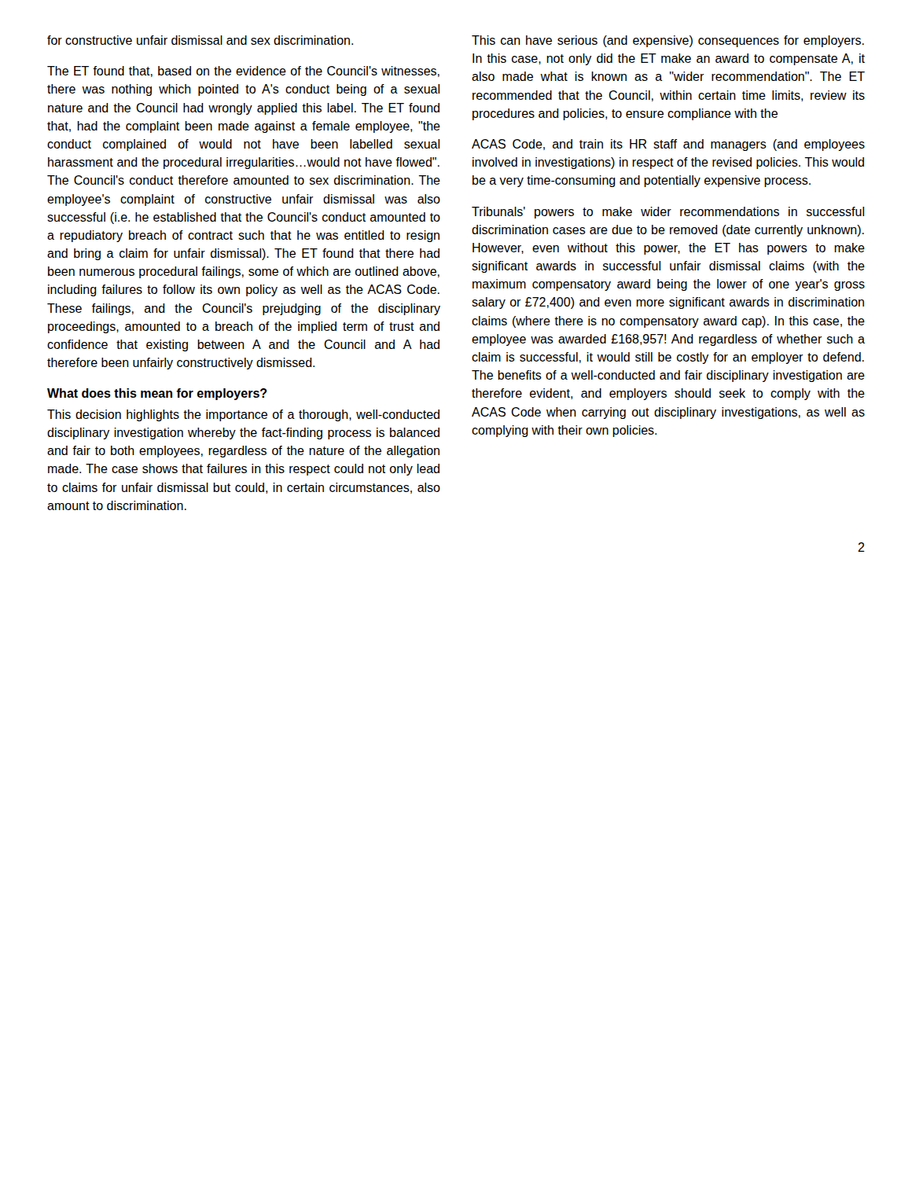for constructive unfair dismissal and sex discrimination.
The ET found that, based on the evidence of the Council's witnesses, there was nothing which pointed to A's conduct being of a sexual nature and the Council had wrongly applied this label. The ET found that, had the complaint been made against a female employee, "the conduct complained of would not have been labelled sexual harassment and the procedural irregularities…would not have flowed". The Council's conduct therefore amounted to sex discrimination. The employee's complaint of constructive unfair dismissal was also successful (i.e. he established that the Council's conduct amounted to a repudiatory breach of contract such that he was entitled to resign and bring a claim for unfair dismissal). The ET found that there had been numerous procedural failings, some of which are outlined above, including failures to follow its own policy as well as the ACAS Code. These failings, and the Council's prejudging of the disciplinary proceedings, amounted to a breach of the implied term of trust and confidence that existing between A and the Council and A had therefore been unfairly constructively dismissed.
What does this mean for employers?
This decision highlights the importance of a thorough, well-conducted disciplinary investigation whereby the fact-finding process is balanced and fair to both employees, regardless of the nature of the allegation made. The case shows that failures in this respect could not only lead to claims for unfair dismissal but could, in certain circumstances, also amount to discrimination.
This can have serious (and expensive) consequences for employers. In this case, not only did the ET make an award to compensate A, it also made what is known as a "wider recommendation". The ET recommended that the Council, within certain time limits, review its procedures and policies, to ensure compliance with the
ACAS Code, and train its HR staff and managers (and employees involved in investigations) in respect of the revised policies. This would be a very time-consuming and potentially expensive process.
Tribunals' powers to make wider recommendations in successful discrimination cases are due to be removed (date currently unknown). However, even without this power, the ET has powers to make significant awards in successful unfair dismissal claims (with the maximum compensatory award being the lower of one year's gross salary or £72,400) and even more significant awards in discrimination claims (where there is no compensatory award cap). In this case, the employee was awarded £168,957! And regardless of whether such a claim is successful, it would still be costly for an employer to defend. The benefits of a well-conducted and fair disciplinary investigation are therefore evident, and employers should seek to comply with the ACAS Code when carrying out disciplinary investigations, as well as complying with their own policies.
2